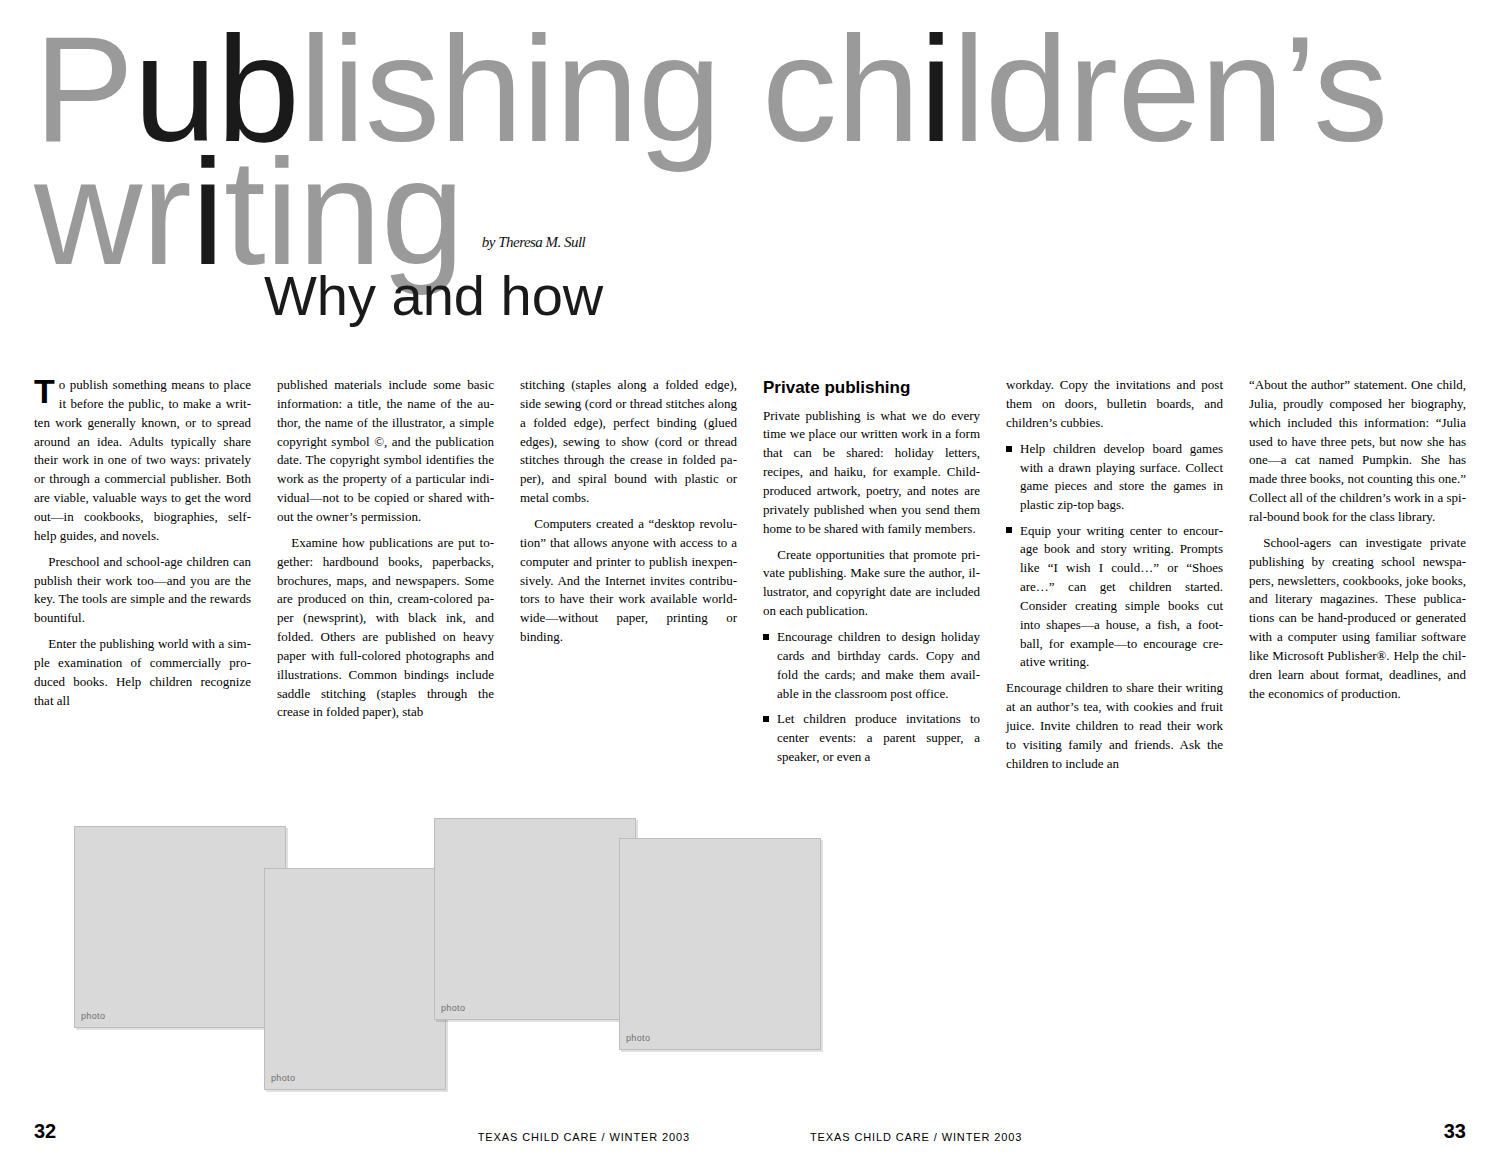Publishing children’s
writing by Theresa M. Sull
Why and how
To publish something means to place it before the public, to make a written work generally known, or to spread around an idea. Adults typically share their work in one of two ways: privately or through a commercial publisher. Both are viable, valuable ways to get the word out—in cookbooks, biographies, self-help guides, and novels.
Preschool and school-age children can publish their work too—and you are the key. The tools are simple and the rewards bountiful.
Enter the publishing world with a simple examination of commercially produced books. Help children recognize that all
published materials include some basic information: a title, the name of the author, the name of the illustrator, a simple copyright symbol ©, and the publication date. The copyright symbol identifies the work as the property of a particular individual—not to be copied or shared without the owner’s permission.
Examine how publications are put together: hardbound books, paperbacks, brochures, maps, and newspapers. Some are produced on thin, cream-colored paper (newsprint), with black ink, and folded. Others are published on heavy paper with full-colored photographs and illustrations. Common bindings include saddle stitching (staples through the crease in folded paper), stab
stitching (staples along a folded edge), side sewing (cord or thread stitches along a folded edge), perfect binding (glued edges), sewing to show (cord or thread stitches through the crease in folded paper), and spiral bound with plastic or metal combs.
Computers created a “desktop revolution” that allows anyone with access to a computer and printer to publish inexpensively. And the Internet invites contributors to have their work available worldwide—without paper, printing or binding.
Private publishing
Private publishing is what we do every time we place our written work in a form that can be shared: holiday letters, recipes, and haiku, for example. Child-produced artwork, poetry, and notes are privately published when you send them home to be shared with family members.
Create opportunities that promote private publishing. Make sure the author, illustrator, and copyright date are included on each publication.
Encourage children to design holiday cards and birthday cards. Copy and fold the cards; and make them available in the classroom post office.
Let children produce invitations to center events: a parent supper, a speaker, or even a
workday. Copy the invitations and post them on doors, bulletin boards, and children’s cubbies.
Help children develop board games with a drawn playing surface. Collect game pieces and store the games in plastic zip-top bags.
Equip your writing center to encourage book and story writing. Prompts like “I wish I could…” or “Shoes are…” can get children started. Consider creating simple books cut into shapes—a house, a fish, a football, for example—to encourage creative writing.
Encourage children to share their writing at an author’s tea, with cookies and fruit juice. Invite children to read their work to visiting family and friends. Ask the children to include an
“About the author” statement. One child, Julia, proudly composed her biography, which included this information: “Julia used to have three pets, but now she has one—a cat named Pumpkin. She has made three books, not counting this one.” Collect all of the children’s work in a spiral-bound book for the class library.
School-agers can investigate private publishing by creating school newspapers, newsletters, cookbooks, joke books, and literary magazines. These publications can be hand-produced or generated with a computer using familiar software like Microsoft Publisher®. Help the children learn about format, deadlines, and the economics of production.
photo
photo
photo
photo
32
Texas Child Care / Winter 2003
Texas Child Care / Winter 2003
33